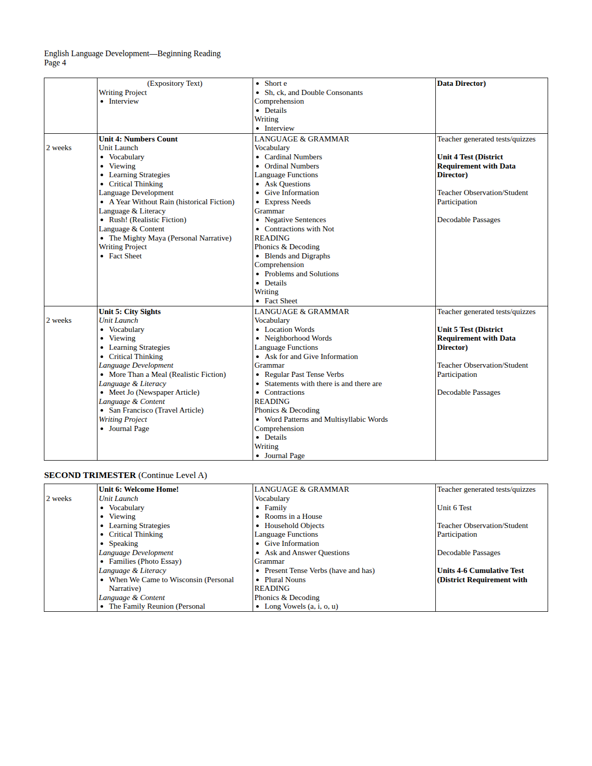English Language Development—Beginning Reading
Page 4
| | (Expository Text) Writing Project Interview | Short e Sh, ck, and Double Consonants Comprehension Details Writing Interview | Data Director) |
| 2 weeks | Unit 4: Numbers Count Unit Launch Vocabulary Viewing Learning Strategies Critical Thinking Language Development A Year Without Rain (historical Fiction) Language & Literacy Rush! (Realistic Fiction) Language & Content The Mighty Maya (Personal Narrative) Writing Project Fact Sheet | LANGUAGE & GRAMMAR Vocabulary Cardinal Numbers Ordinal Numbers Language Functions Ask Questions Give Information Express Needs Grammar Negative Sentences Contractions with Not READING Phonics & Decoding Blends and Digraphs Comprehension Problems and Solutions Details Writing Fact Sheet | Teacher generated tests/quizzes Unit 4 Test (District Requirement with Data Director) Teacher Observation/Student Participation Decodable Passages |
| 2 weeks | Unit 5: City Sights Unit Launch Vocabulary Viewing Learning Strategies Critical Thinking Language Development More Than a Meal (Realistic Fiction) Language & Literacy Meet Jo (Newspaper Article) Language & Content San Francisco (Travel Article) Writing Project Journal Page | LANGUAGE & GRAMMAR Vocabulary Location Words Neighborhood Words Language Functions Ask for and Give Information Grammar Regular Past Tense Verbs Statements with there is and there are Contractions READING Phonics & Decoding Word Patterns and Multisyllabic Words Comprehension Details Writing Journal Page | Teacher generated tests/quizzes Unit 5 Test (District Requirement with Data Director) Teacher Observation/Student Participation Decodable Passages |
SECOND TRIMESTER (Continue Level A)
| 2 weeks | Unit 6: Welcome Home! Unit Launch Vocabulary Viewing Learning Strategies Critical Thinking Speaking Language Development Families (Photo Essay) Language & Literacy When We Came to Wisconsin (Personal Narrative) Language & Content The Family Reunion (Personal | LANGUAGE & GRAMMAR Vocabulary Family Rooms in a House Household Objects Language Functions Give Information Ask and Answer Questions Grammar Present Tense Verbs (have and has) Plural Nouns READING Phonics & Decoding Long Vowels (a, i, o, u) | Teacher generated tests/quizzes Unit 6 Test Teacher Observation/Student Participation Decodable Passages Units 4-6 Cumulative Test (District Requirement with |